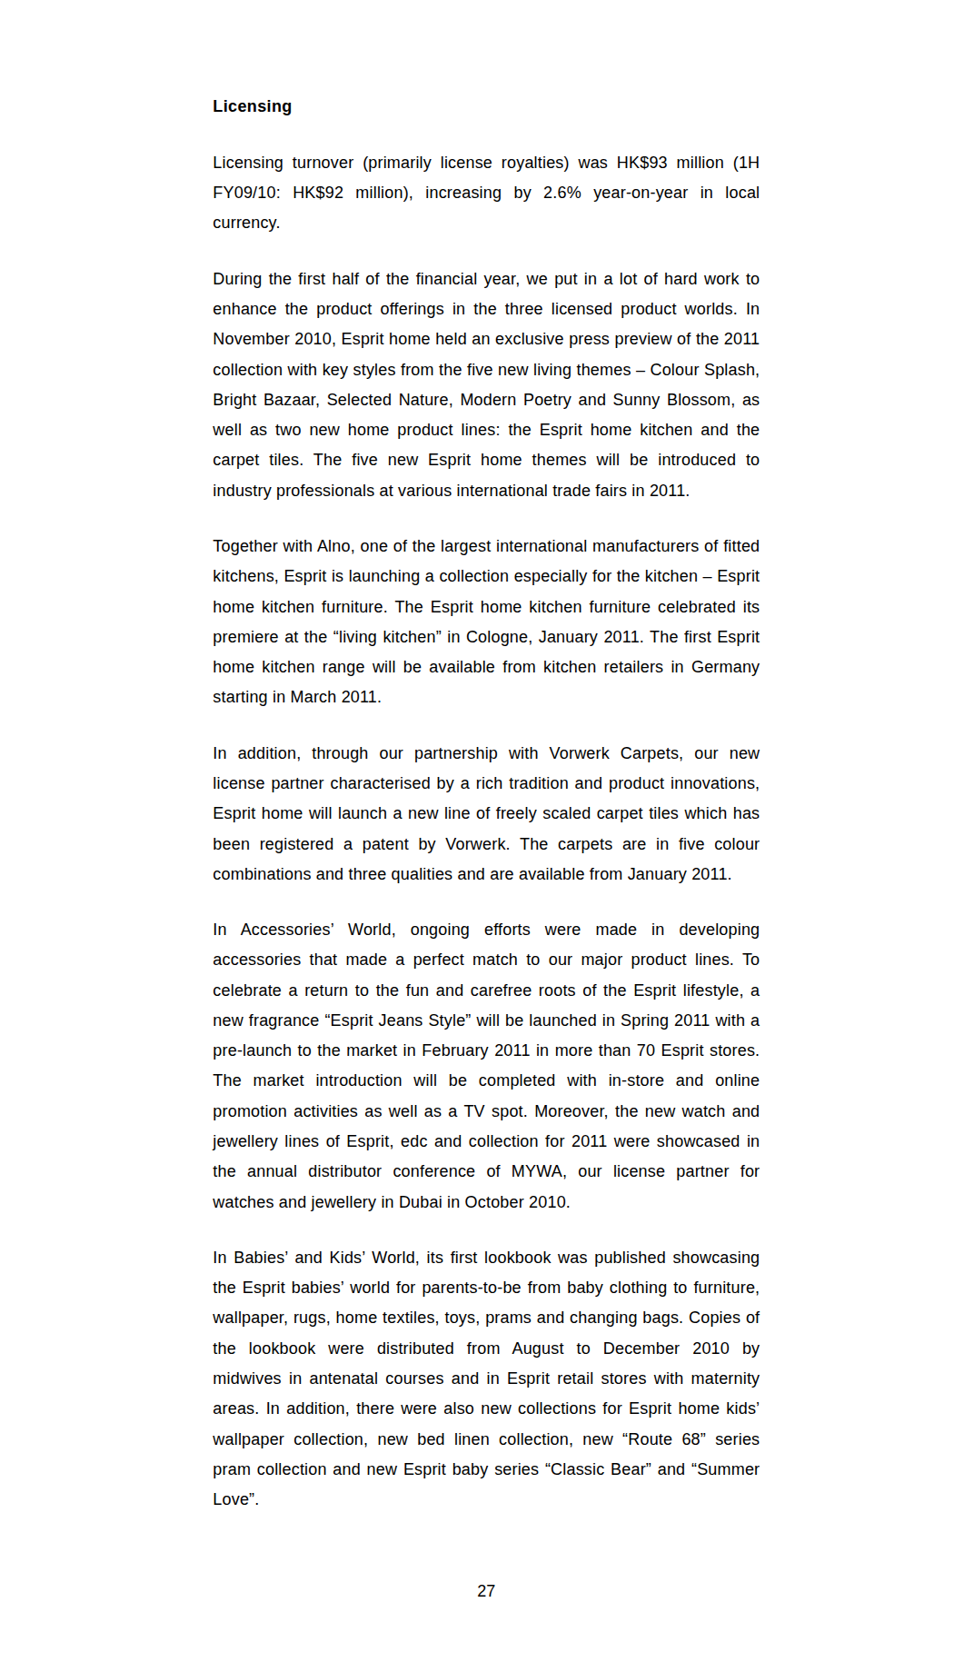Licensing
Licensing turnover (primarily license royalties) was HK$93 million (1H FY09/10: HK$92 million), increasing by 2.6% year-on-year in local currency.
During the first half of the financial year, we put in a lot of hard work to enhance the product offerings in the three licensed product worlds. In November 2010, Esprit home held an exclusive press preview of the 2011 collection with key styles from the five new living themes – Colour Splash, Bright Bazaar, Selected Nature, Modern Poetry and Sunny Blossom, as well as two new home product lines: the Esprit home kitchen and the carpet tiles. The five new Esprit home themes will be introduced to industry professionals at various international trade fairs in 2011.
Together with Alno, one of the largest international manufacturers of fitted kitchens, Esprit is launching a collection especially for the kitchen – Esprit home kitchen furniture. The Esprit home kitchen furniture celebrated its premiere at the “living kitchen” in Cologne, January 2011. The first Esprit home kitchen range will be available from kitchen retailers in Germany starting in March 2011.
In addition, through our partnership with Vorwerk Carpets, our new license partner characterised by a rich tradition and product innovations, Esprit home will launch a new line of freely scaled carpet tiles which has been registered a patent by Vorwerk. The carpets are in five colour combinations and three qualities and are available from January 2011.
In Accessories’ World, ongoing efforts were made in developing accessories that made a perfect match to our major product lines. To celebrate a return to the fun and carefree roots of the Esprit lifestyle, a new fragrance “Esprit Jeans Style” will be launched in Spring 2011 with a pre-launch to the market in February 2011 in more than 70 Esprit stores. The market introduction will be completed with in-store and online promotion activities as well as a TV spot. Moreover, the new watch and jewellery lines of Esprit, edc and collection for 2011 were showcased in the annual distributor conference of MYWA, our license partner for watches and jewellery in Dubai in October 2010.
In Babies’ and Kids’ World, its first lookbook was published showcasing the Esprit babies’ world for parents-to-be from baby clothing to furniture, wallpaper, rugs, home textiles, toys, prams and changing bags. Copies of the lookbook were distributed from August to December 2010 by midwives in antenatal courses and in Esprit retail stores with maternity areas. In addition, there were also new collections for Esprit home kids’ wallpaper collection, new bed linen collection, new “Route 68” series pram collection and new Esprit baby series “Classic Bear” and “Summer Love”.
27